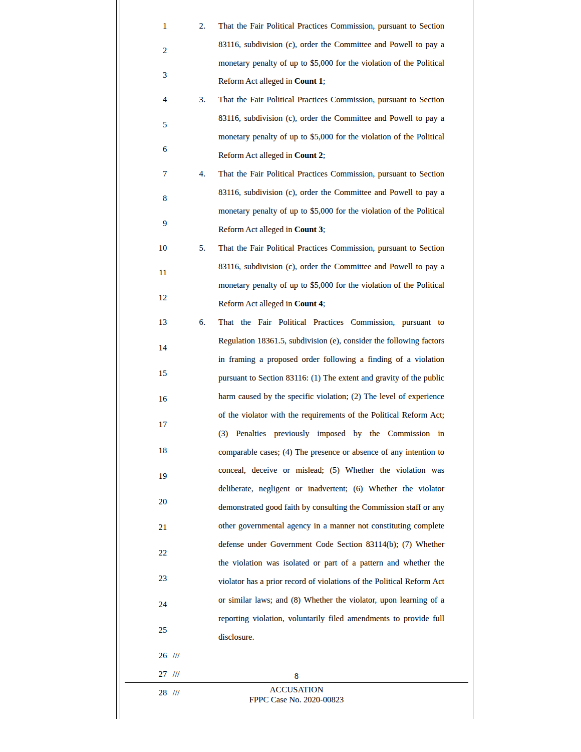| 1 | 2. That the Fair Political Practices Commission, pursuant to Section 83116, subdivision (c), order the Committee and Powell to pay a monetary penalty of up to $5,000 for the violation of the Political Reform Act alleged in Count 1 ; |
| 2 |
| 3 |
| 4 | 3. That the Fair Political Practices Commission, pursuant to Section 83116, subdivision (c), order the Committee and Powell to pay a monetary penalty of up to $5,000 for the violation of the Political Reform Act alleged in Count 2 ; |
| 5 |
| 6 |
| 7 | 4. That the Fair Political Practices Commission, pursuant to Section 83116, subdivision (c), order the Committee and Powell to pay a monetary penalty of up to $5,000 for the violation of the Political Reform Act alleged in Count 3 ; |
| 8 |
| 9 |
| 10 | 5. That the Fair Political Practices Commission, pursuant to Section 83116, subdivision (c), order the Committee and Powell to pay a monetary penalty of up to $5,000 for the violation of the Political Reform Act alleged in Count 4 ; |
| 11 |
| 12 |
| 13 | 6. That the Fair Political Practices Commission, pursuant to Regulation 18361.5, subdivision (e), consider the following factors in framing a proposed order following a finding of a violation pursuant to Section 83116: (1) The extent and gravity of the public harm caused by the specific violation; (2) The level of experience of the violator with the requirements of the Political Reform Act; (3) Penalties previously imposed by the Commission in comparable cases; (4) The presence or absence of any intention to conceal, deceive or mislead; (5) Whether the violation was deliberate, negligent or inadvertent; (6) Whether the violator demonstrated good faith by consulting the Commission staff or any other governmental agency in a manner not constituting complete defense under Government Code Section 83114(b); (7) Whether the violation was isolated or part of a pattern and whether the violator has a prior record of violations of the Political Reform Act or similar laws; and (8) Whether the violator, upon learning of a reporting violation, voluntarily filed amendments to provide full disclosure. |
| 14 |
| 15 |
| 16 |
| 17 |
| 18 |
| 19 |
| 20 |
| 21 |
| 22 |
| 23 |
| 24 |
| 25 |
| 26 | /// |
| 27 | /// |
| 28 | /// |
8
ACCUSATION
FPPC Case No. 2020-00823